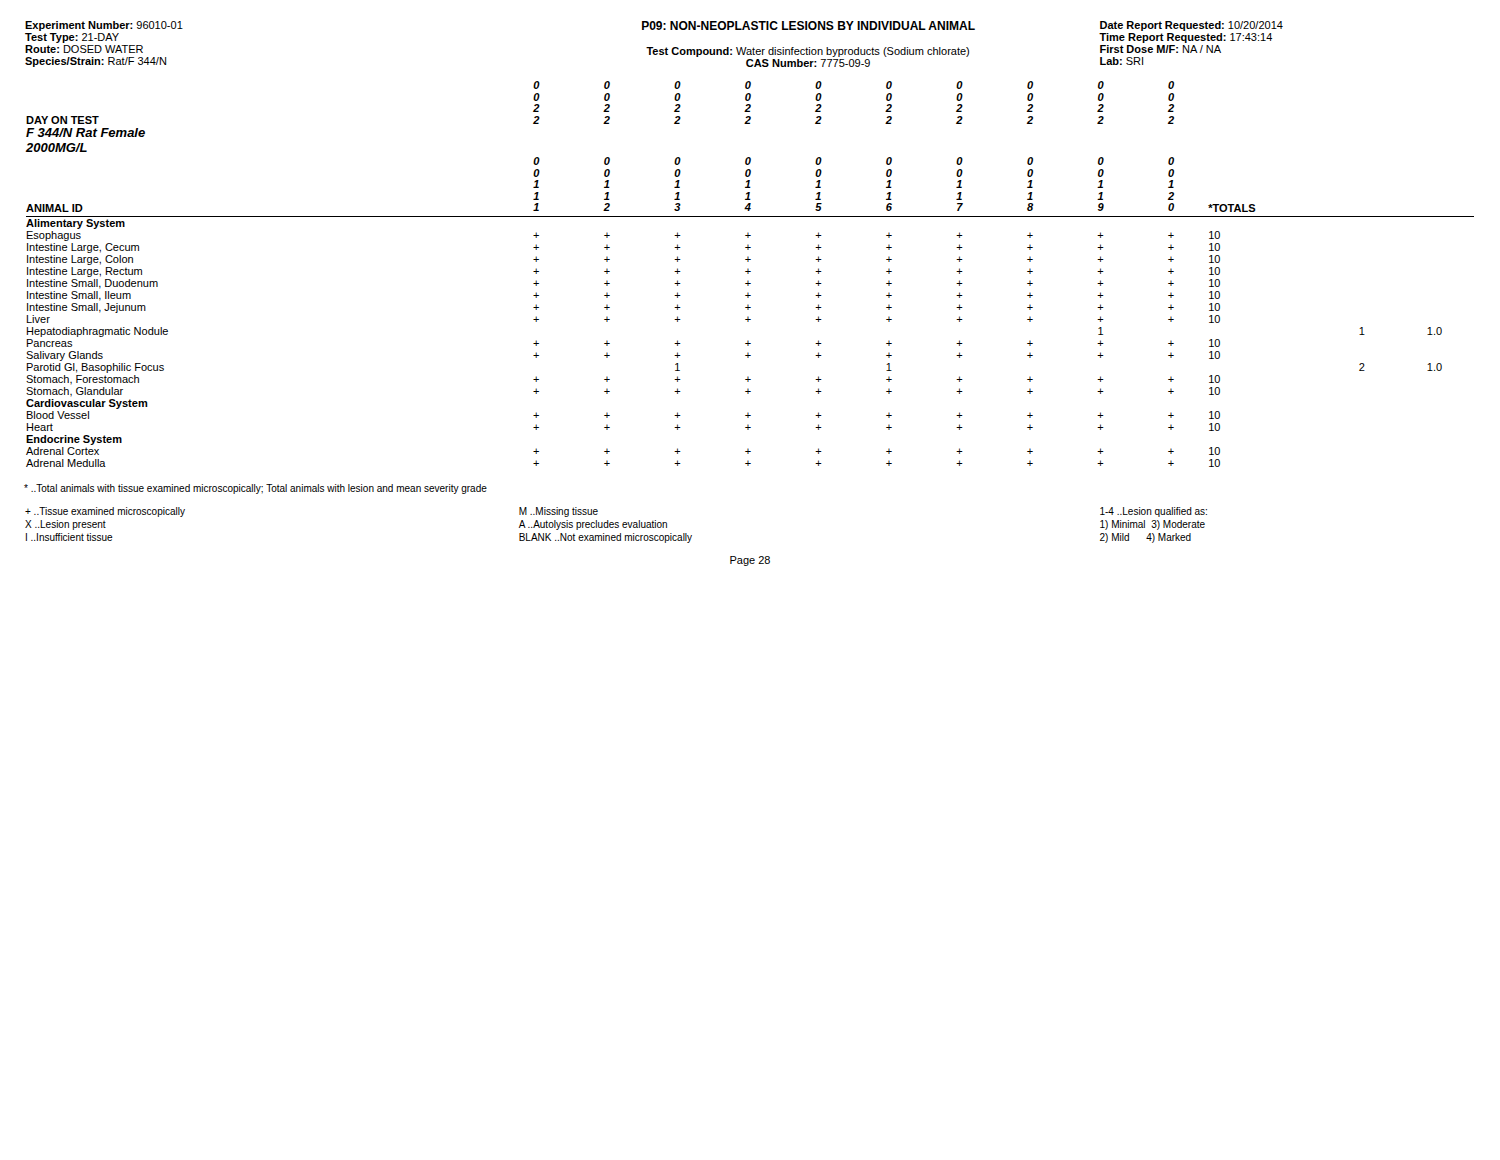| Experiment Number: 96010-01 Test Type: 21-DAY Route: DOSED WATER Species/Strain: Rat/F 344/N | P09: NON-NEOPLASTIC LESIONS BY INDIVIDUAL ANIMAL Test Compound: Water disinfection byproducts (Sodium chlorate) CAS Number: 7775-09-9 | Date Report Requested: 10/20/2014 Time Report Requested: 17:43:14 First Dose M/F: NA / NA Lab: SRI |
| DAY ON TEST | 0 0 2 2 | 0 0 2 2 | 0 0 2 2 | 0 0 2 2 | 0 0 2 2 | 0 0 2 2 | 0 0 2 2 | 0 0 2 2 | 0 0 2 2 | 0 0 2 2 | | | |
| F 344/N Rat Female 2000MG/L | | | | |
| ANIMAL ID | 0 0 1 1 1 | 0 0 1 1 2 | 0 0 1 1 3 | 0 0 1 1 4 | 0 0 1 1 5 | 0 0 1 1 6 | 0 0 1 1 7 | 0 0 1 1 8 | 0 0 1 1 9 | 0 0 1 2 0 | *TOTALS | | |
| Alimentary System | |
| Esophagus | + | + | + | + | + | + | + | + | + | + | 10 | | |
| Intestine Large, Cecum | + | + | + | + | + | + | + | + | + | + | 10 | | |
| Intestine Large, Colon | + | + | + | + | + | + | + | + | + | + | 10 | | |
| Intestine Large, Rectum | + | + | + | + | + | + | + | + | + | + | 10 | | |
| Intestine Small, Duodenum | + | + | + | + | + | + | + | + | + | + | 10 | | |
| Intestine Small, Ileum | + | + | + | + | + | + | + | + | + | + | 10 | | |
| Intestine Small, Jejunum | + | + | + | + | + | + | + | + | + | + | 10 | | |
| Liver | + | + | + | + | + | + | + | + | + | + | 10 | | |
| Hepatodiaphragmatic Nodule | | | | | | | | | 1 | | | 1 | 1.0 |
| Pancreas | + | + | + | + | + | + | + | + | + | + | 10 | | |
| Salivary Glands | + | + | + | + | + | + | + | + | + | + | 10 | | |
| Parotid Gl, Basophilic Focus | | | 1 | | | 1 | | | | | | 2 | 1.0 |
| Stomach, Forestomach | + | + | + | + | + | + | + | + | + | + | 10 | | |
| Stomach, Glandular | + | + | + | + | + | + | + | + | + | + | 10 | | |
| Cardiovascular System | |
| Blood Vessel | + | + | + | + | + | + | + | + | + | + | 10 | | |
| Heart | + | + | + | + | + | + | + | + | + | + | 10 | | |
| Endocrine System | |
| Adrenal Cortex | + | + | + | + | + | + | + | + | + | + | 10 | | |
| Adrenal Medulla | + | + | + | + | + | + | + | + | + | + | 10 | | |
* ..Total animals with tissue examined microscopically; Total animals with lesion and mean severity grade
| + ..Tissue examined microscopically | M ..Missing tissue | 1-4 ..Lesion qualified as: |
| X ..Lesion present | A ..Autolysis precludes evaluation | 1) Minimal 3) Moderate |
| I ..Insufficient tissue | BLANK ..Not examined microscopically | 2) Mild 4) Marked |
Page 28